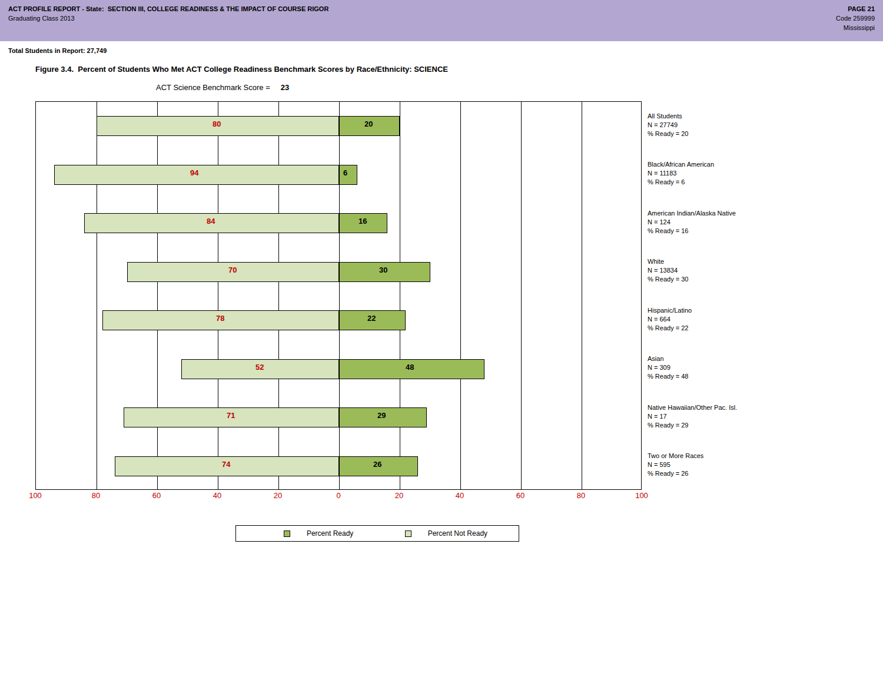ACT PROFILE REPORT - State: SECTION III, COLLEGE READINESS & THE IMPACT OF COURSE RIGOR
Graduating Class 2013
PAGE 21
Code 259999
Mississippi
Total Students in Report: 27,749
Figure 3.4. Percent of Students Who Met ACT College Readiness Benchmark Scores by Race/Ethnicity: SCIENCE
ACT Science Benchmark Score =23
80
20
94
6
84
16
70
30
78
22
52
48
71
29
74
26
100 80 60 40 20 0 20 40 60 80 100
Percent Ready Percent Not Ready
All Students
N = 27749
% Ready = 20
Black/African American
N = 11183
% Ready = 6
American Indian/Alaska Native
N = 124
% Ready = 16
White
N = 13834
% Ready = 30
Hispanic/Latino
N = 664
% Ready = 22
Asian
N = 309
% Ready = 48
Native Hawaiian/Other Pac. Isl.
N = 17
% Ready = 29
Two or More Races
N = 595
% Ready = 26